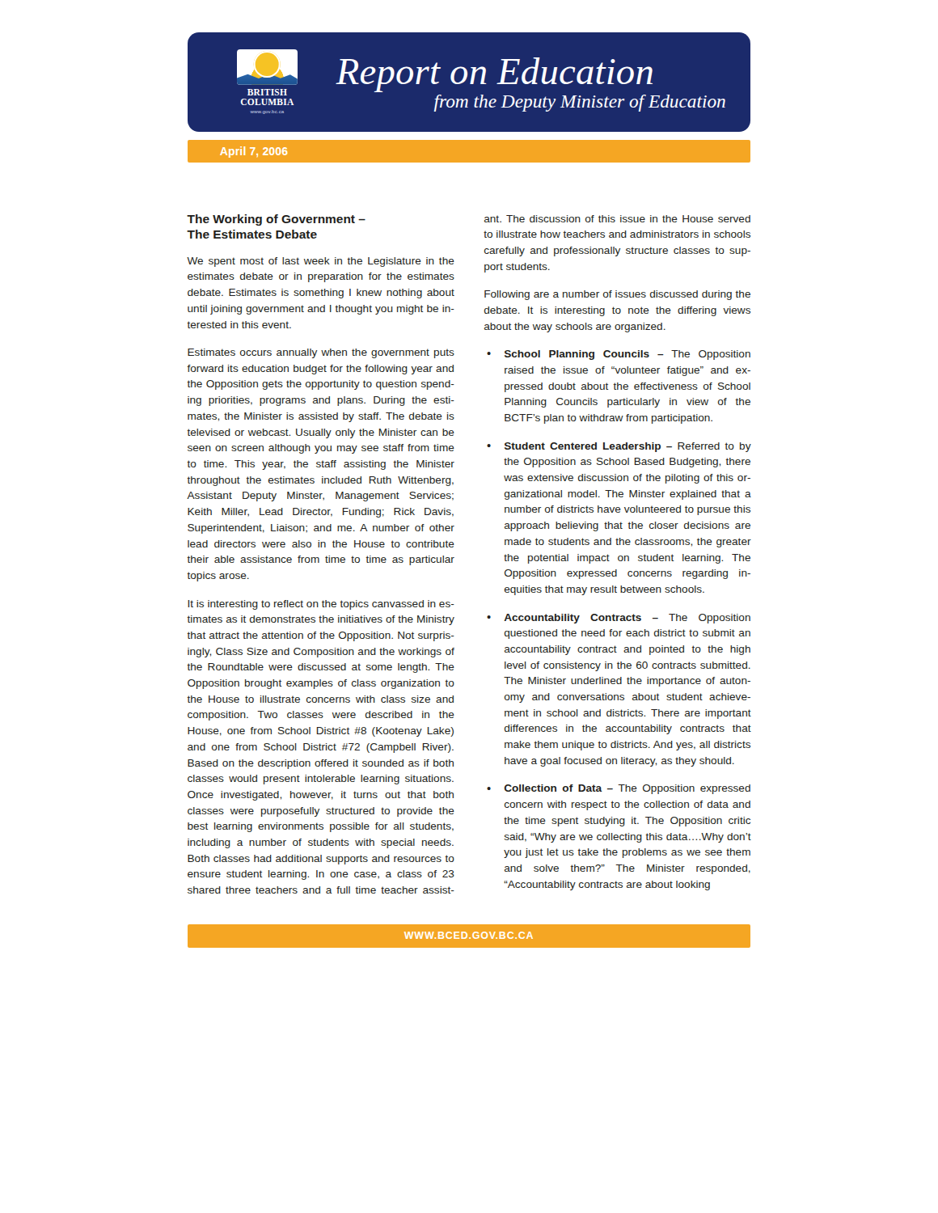British
Columbia
www.gov.bc.ca
Report on Education
from the Deputy Minister of Education
April 7, 2006
The Working of Government –
The Estimates Debate
We spent most of last week in the Legislature in the estimates debate or in preparation for the estimates debate. Estimates is something I knew nothing about until joining government and I thought you might be interested in this event.
Estimates occurs annually when the government puts forward its education budget for the following year and the Opposition gets the opportunity to question spending priorities, programs and plans. During the estimates, the Minister is assisted by staff. The debate is televised or webcast. Usually only the Minister can be seen on screen although you may see staff from time to time. This year, the staff assisting the Minister throughout the estimates included Ruth Wittenberg, Assistant Deputy Minster, Management Services; Keith Miller, Lead Director, Funding; Rick Davis, Superintendent, Liaison; and me. A number of other lead directors were also in the House to contribute their able assistance from time to time as particular topics arose.
It is interesting to reflect on the topics canvassed in estimates as it demonstrates the initiatives of the Ministry that attract the attention of the Opposition. Not surprisingly, Class Size and Composition and the workings of the Roundtable were discussed at some length. The Opposition brought examples of class organization to the House to illustrate concerns with class size and composition. Two classes were described in the House, one from School District #8 (Kootenay Lake) and one from School District #72 (Campbell River). Based on the description offered it sounded as if both classes would present intolerable learning situations. Once investigated, however, it turns out that both classes were purposefully structured to provide the best learning environments possible for all students, including a number of students with special needs. Both classes had additional supports and resources to ensure student learning. In one case, a class of 23 shared three teachers and a full time teacher assistant. The discussion of this issue in the House served to illustrate how teachers and administrators in schools carefully and professionally structure classes to support students.
Following are a number of issues discussed during the debate. It is interesting to note the differing views about the way schools are organized.
School Planning Councils – The Opposition raised the issue of “volunteer fatigue” and expressed doubt about the effectiveness of School Planning Councils particularly in view of the BCTF’s plan to withdraw from participation.
Student Centered Leadership – Referred to by the Opposition as School Based Budgeting, there was extensive discussion of the piloting of this organizational model. The Minster explained that a number of districts have volunteered to pursue this approach believing that the closer decisions are made to students and the classrooms, the greater the potential impact on student learning. The Opposition expressed concerns regarding inequities that may result between schools.
Accountability Contracts – The Opposition questioned the need for each district to submit an accountability contract and pointed to the high level of consistency in the 60 contracts submitted. The Minister underlined the importance of autonomy and conversations about student achievement in school and districts. There are important differences in the accountability contracts that make them unique to districts. And yes, all districts have a goal focused on literacy, as they should.
Collection of Data – The Opposition expressed concern with respect to the collection of data and the time spent studying it. The Opposition critic said, “Why are we collecting this data….Why don’t you just let us take the problems as we see them and solve them?” The Minister responded, “Accountability contracts are about looking
WWW.BCED.GOV.BC.CA